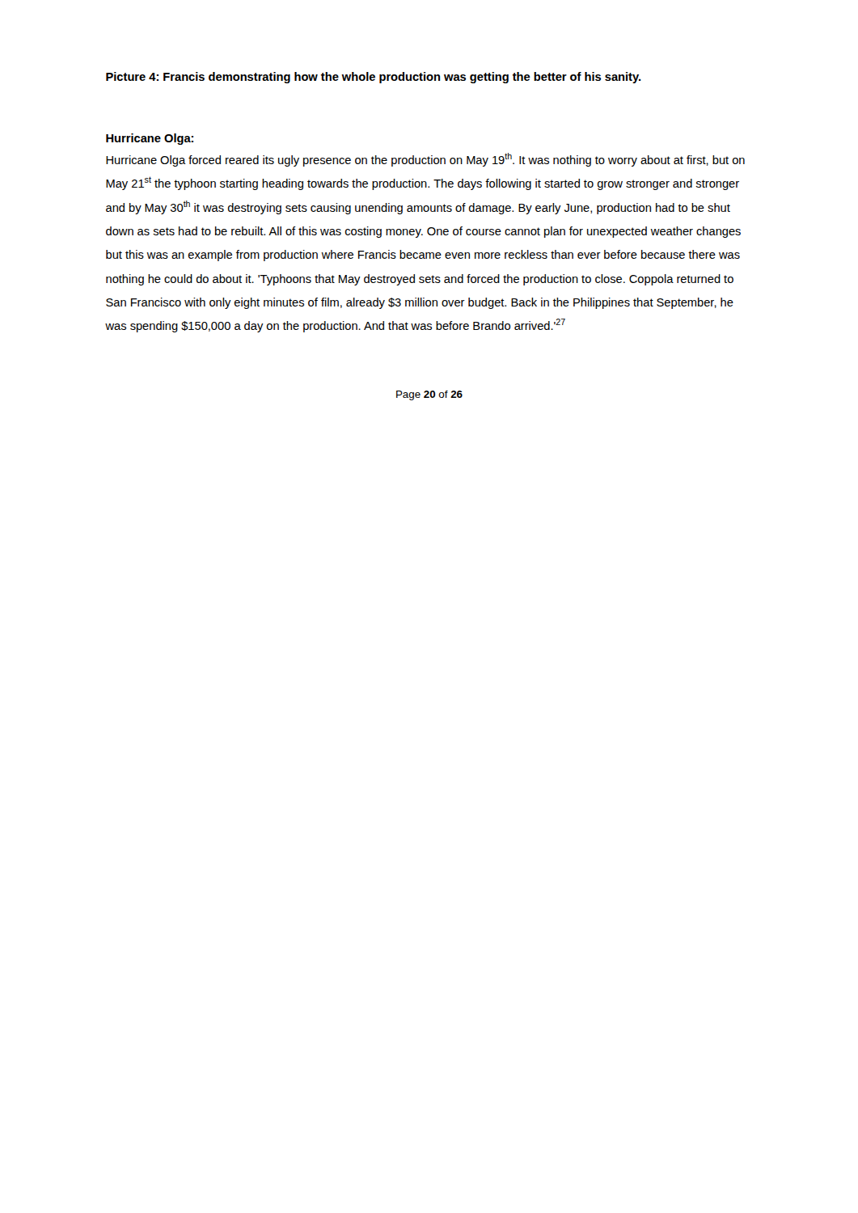Picture 4: Francis demonstrating how the whole production was getting the better of his sanity.
Hurricane Olga:
Hurricane Olga forced reared its ugly presence on the production on May 19th. It was nothing to worry about at first, but on May 21st the typhoon starting heading towards the production. The days following it started to grow stronger and stronger and by May 30th it was destroying sets causing unending amounts of damage. By early June, production had to be shut down as sets had to be rebuilt. All of this was costing money. One of course cannot plan for unexpected weather changes but this was an example from production where Francis became even more reckless than ever before because there was nothing he could do about it. 'Typhoons that May destroyed sets and forced the production to close. Coppola returned to San Francisco with only eight minutes of film, already $3 million over budget. Back in the Philippines that September, he was spending $150,000 a day on the production. And that was before Brando arrived.'27
Page 20 of 26